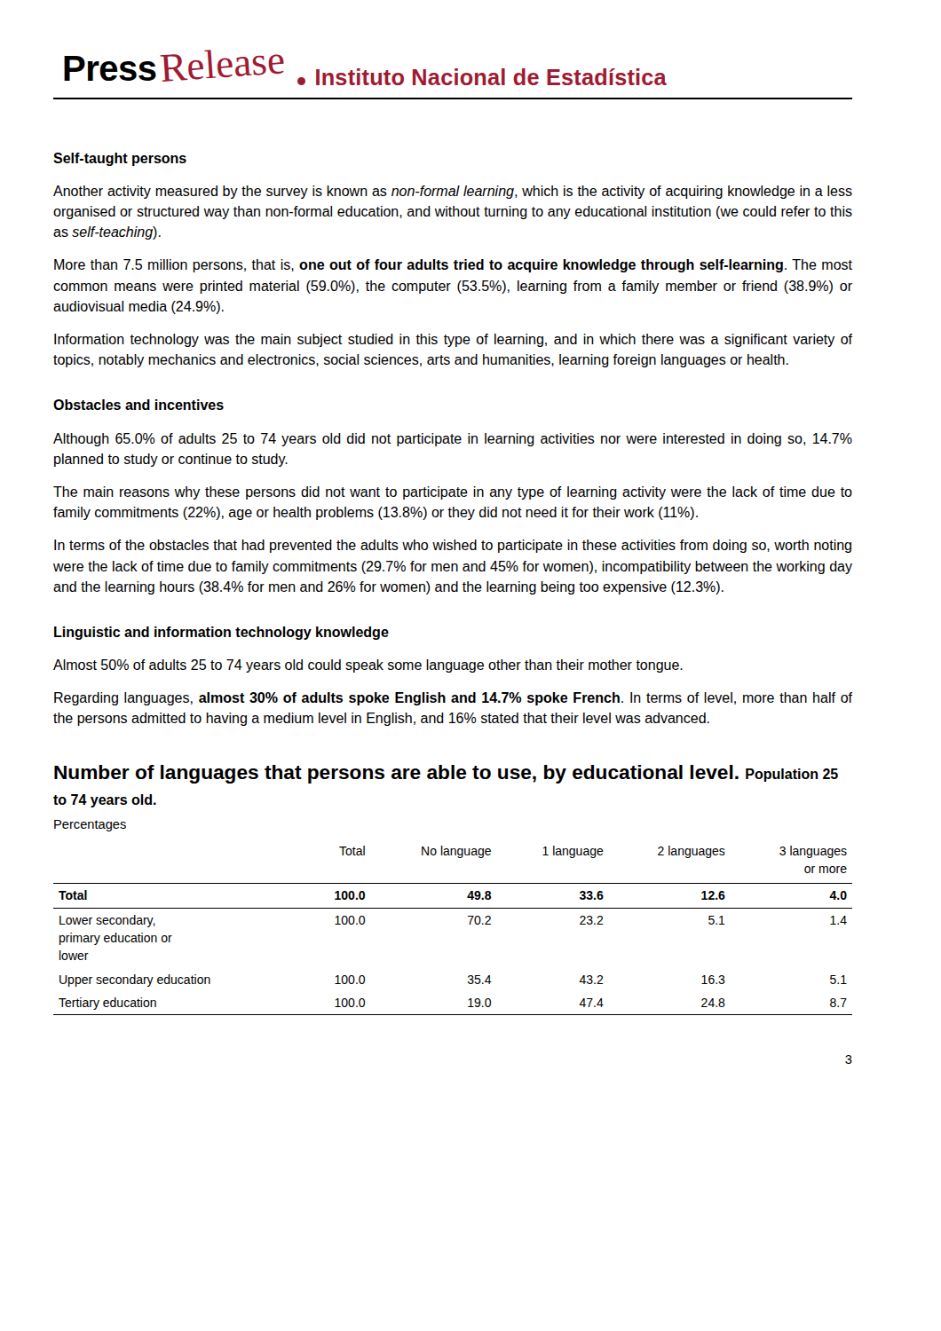Press Release Instituto Nacional de Estadística
Self-taught persons
Another activity measured by the survey is known as non-formal learning, which is the activity of acquiring knowledge in a less organised or structured way than non-formal education, and without turning to any educational institution (we could refer to this as self-teaching).
More than 7.5 million persons, that is, one out of four adults tried to acquire knowledge through self-learning. The most common means were printed material (59.0%), the computer (53.5%), learning from a family member or friend (38.9%) or audiovisual media (24.9%).
Information technology was the main subject studied in this type of learning, and in which there was a significant variety of topics, notably mechanics and electronics, social sciences, arts and humanities, learning foreign languages or health.
Obstacles and incentives
Although 65.0% of adults 25 to 74 years old did not participate in learning activities nor were interested in doing so, 14.7% planned to study or continue to study.
The main reasons why these persons did not want to participate in any type of learning activity were the lack of time due to family commitments (22%), age or health problems (13.8%) or they did not need it for their work (11%).
In terms of the obstacles that had prevented the adults who wished to participate in these activities from doing so, worth noting were the lack of time due to family commitments (29.7% for men and 45% for women), incompatibility between the working day and the learning hours (38.4% for men and 26% for women) and the learning being too expensive (12.3%).
Linguistic and information technology knowledge
Almost 50% of adults 25 to 74 years old could speak some language other than their mother tongue.
Regarding languages, almost 30% of adults spoke English and 14.7% spoke French. In terms of level, more than half of the persons admitted to having a medium level in English, and 16% stated that their level was advanced.
Number of languages that persons are able to use, by educational level. Population 25 to 74 years old.
Percentages
| | Total | No language | 1 language | 2 languages | 3 languages or more |
| --- | --- | --- | --- | --- | --- |
| Total | 100.0 | 49.8 | 33.6 | 12.6 | 4.0 |
| Lower secondary, primary education or lower | 100.0 | 70.2 | 23.2 | 5.1 | 1.4 |
| Upper secondary education | 100.0 | 35.4 | 43.2 | 16.3 | 5.1 |
| Tertiary education | 100.0 | 19.0 | 47.4 | 24.8 | 8.7 |
3